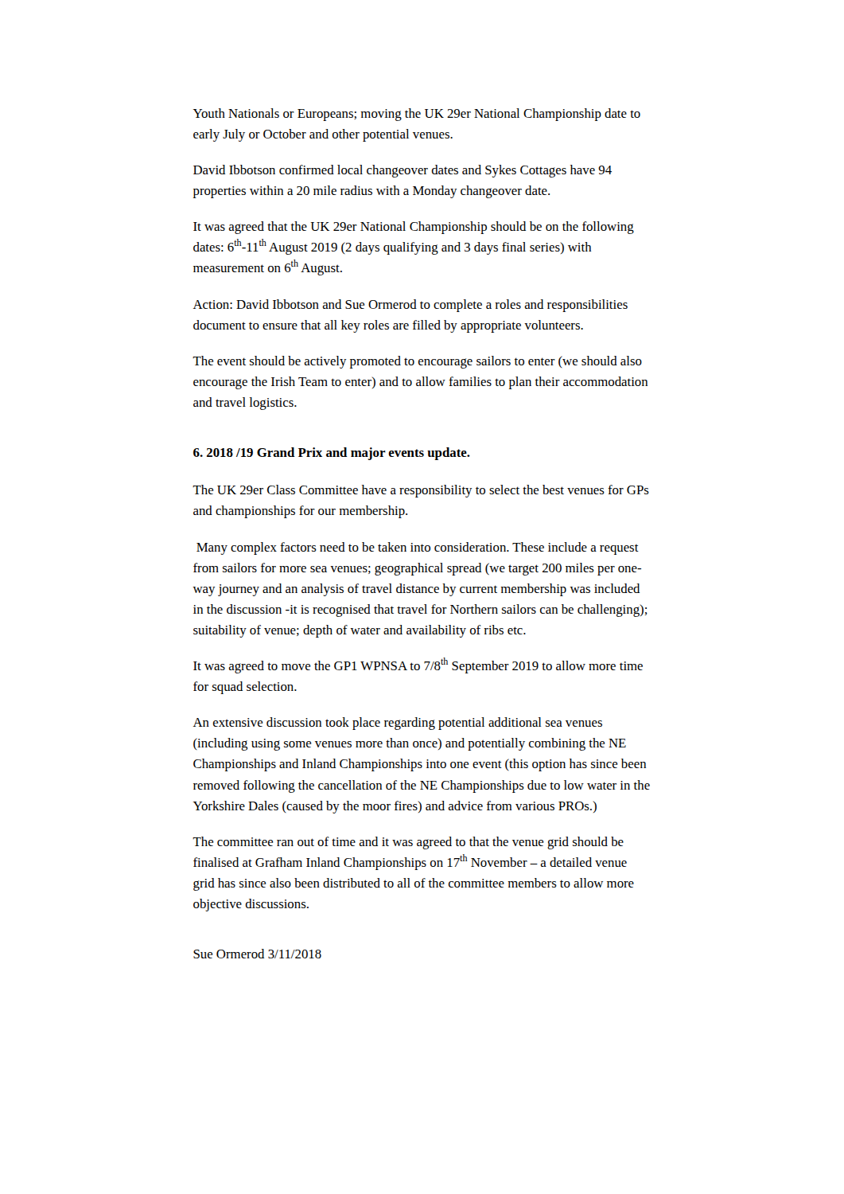Youth Nationals or Europeans; moving the UK 29er National Championship date to early July or October and other potential venues.
David Ibbotson confirmed local changeover dates and Sykes Cottages have 94 properties within a 20 mile radius with a Monday changeover date.
It was agreed that the UK 29er National Championship should be on the following dates: 6th-11th August 2019 (2 days qualifying and 3 days final series) with measurement on 6th August.
Action: David Ibbotson and Sue Ormerod to complete a roles and responsibilities document to ensure that all key roles are filled by appropriate volunteers.
The event should be actively promoted to encourage sailors to enter (we should also encourage the Irish Team to enter) and to allow families to plan their accommodation and travel logistics.
6. 2018 /19 Grand Prix and major events update.
The UK 29er Class Committee have a responsibility to select the best venues for GPs and championships for our membership.
Many complex factors need to be taken into consideration. These include a request from sailors for more sea venues; geographical spread (we target 200 miles per one-way journey and an analysis of travel distance by current membership was included in the discussion -it is recognised that travel for Northern sailors can be challenging); suitability of venue; depth of water and availability of ribs etc.
It was agreed to move the GP1 WPNSA to 7/8th September 2019 to allow more time for squad selection.
An extensive discussion took place regarding potential additional sea venues (including using some venues more than once) and potentially combining the NE Championships and Inland Championships into one event (this option has since been removed following the cancellation of the NE Championships due to low water in the Yorkshire Dales (caused by the moor fires) and advice from various PROs.)
The committee ran out of time and it was agreed to that the venue grid should be finalised at Grafham Inland Championships on 17th November – a detailed venue grid has since also been distributed to all of the committee members to allow more objective discussions.
Sue Ormerod 3/11/2018